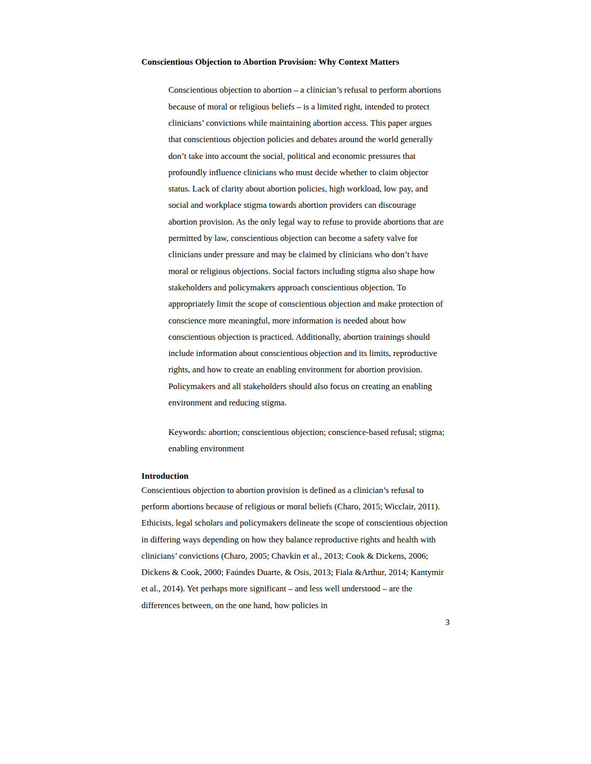Conscientious Objection to Abortion Provision: Why Context Matters
Conscientious objection to abortion – a clinician’s refusal to perform abortions because of moral or religious beliefs – is a limited right, intended to protect clinicians’ convictions while maintaining abortion access. This paper argues that conscientious objection policies and debates around the world generally don’t take into account the social, political and economic pressures that profoundly influence clinicians who must decide whether to claim objector status. Lack of clarity about abortion policies, high workload, low pay, and social and workplace stigma towards abortion providers can discourage abortion provision. As the only legal way to refuse to provide abortions that are permitted by law, conscientious objection can become a safety valve for clinicians under pressure and may be claimed by clinicians who don’t have moral or religious objections. Social factors including stigma also shape how stakeholders and policymakers approach conscientious objection. To appropriately limit the scope of conscientious objection and make protection of conscience more meaningful, more information is needed about how conscientious objection is practiced. Additionally, abortion trainings should include information about conscientious objection and its limits, reproductive rights, and how to create an enabling environment for abortion provision. Policymakers and all stakeholders should also focus on creating an enabling environment and reducing stigma.
Keywords: abortion; conscientious objection; conscience-based refusal; stigma; enabling environment
Introduction
Conscientious objection to abortion provision is defined as a clinician’s refusal to perform abortions because of religious or moral beliefs (Charo, 2015; Wicclair, 2011). Ethicists, legal scholars and policymakers delineate the scope of conscientious objection in differing ways depending on how they balance reproductive rights and health with clinicians’ convictions (Charo, 2005; Chavkin et al., 2013; Cook & Dickens, 2006; Dickens & Cook, 2000; Faúndes Duarte, & Osis, 2013; Fiala &Arthur, 2014; Kantymir et al., 2014). Yet perhaps more significant – and less well understood – are the differences between, on the one hand, how policies in
3